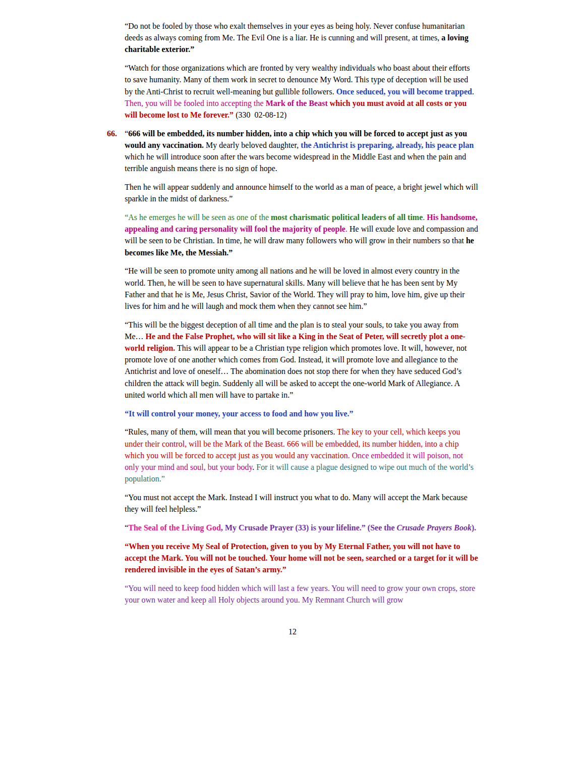“Do not be fooled by those who exalt themselves in your eyes as being holy. Never confuse humanitarian deeds as always coming from Me. The Evil One is a liar. He is cunning and will present, at times, a loving charitable exterior.”
“Watch for those organizations which are fronted by very wealthy individuals who boast about their efforts to save humanity. Many of them work in secret to denounce My Word. This type of deception will be used by the Anti-Christ to recruit well-meaning but gullible followers. Once seduced, you will become trapped. Then, you will be fooled into accepting the Mark of the Beast which you must avoid at all costs or you will become lost to Me forever.” (330 02-08-12)
66. “666 will be embedded, its number hidden, into a chip which you will be forced to accept just as you would any vaccination. My dearly beloved daughter, the Antichrist is preparing, already, his peace plan which he will introduce soon after the wars become widespread in the Middle East and when the pain and terrible anguish means there is no sign of hope.
Then he will appear suddenly and announce himself to the world as a man of peace, a bright jewel which will sparkle in the midst of darkness.”
“As he emerges he will be seen as one of the most charismatic political leaders of all time. His handsome, appealing and caring personality will fool the majority of people. He will exude love and compassion and will be seen to be Christian. In time, he will draw many followers who will grow in their numbers so that he becomes like Me, the Messiah.”
“He will be seen to promote unity among all nations and he will be loved in almost every country in the world. Then, he will be seen to have supernatural skills. Many will believe that he has been sent by My Father and that he is Me, Jesus Christ, Savior of the World. They will pray to him, love him, give up their lives for him and he will laugh and mock them when they cannot see him.”
“This will be the biggest deception of all time and the plan is to steal your souls, to take you away from Me… He and the False Prophet, who will sit like a King in the Seat of Peter, will secretly plot a one-world religion. This will appear to be a Christian type religion which promotes love. It will, however, not promote love of one another which comes from God. Instead, it will promote love and allegiance to the Antichrist and love of oneself… The abomination does not stop there for when they have seduced God’s children the attack will begin. Suddenly all will be asked to accept the one-world Mark of Allegiance. A united world which all men will have to partake in.”
“It will control your money, your access to food and how you live.”
“Rules, many of them, will mean that you will become prisoners. The key to your cell, which keeps you under their control, will be the Mark of the Beast. 666 will be embedded, its number hidden, into a chip which you will be forced to accept just as you would any vaccination. Once embedded it will poison, not only your mind and soul, but your body. For it will cause a plague designed to wipe out much of the world’s population.”
“You must not accept the Mark. Instead I will instruct you what to do. Many will accept the Mark because they will feel helpless.”
“The Seal of the Living God, My Crusade Prayer (33) is your lifeline.” (See the Crusade Prayers Book).
“When you receive My Seal of Protection, given to you by My Eternal Father, you will not have to accept the Mark. You will not be touched. Your home will not be seen, searched or a target for it will be rendered invisible in the eyes of Satan’s army.”
“You will need to keep food hidden which will last a few years. You will need to grow your own crops, store your own water and keep all Holy objects around you. My Remnant Church will grow
12